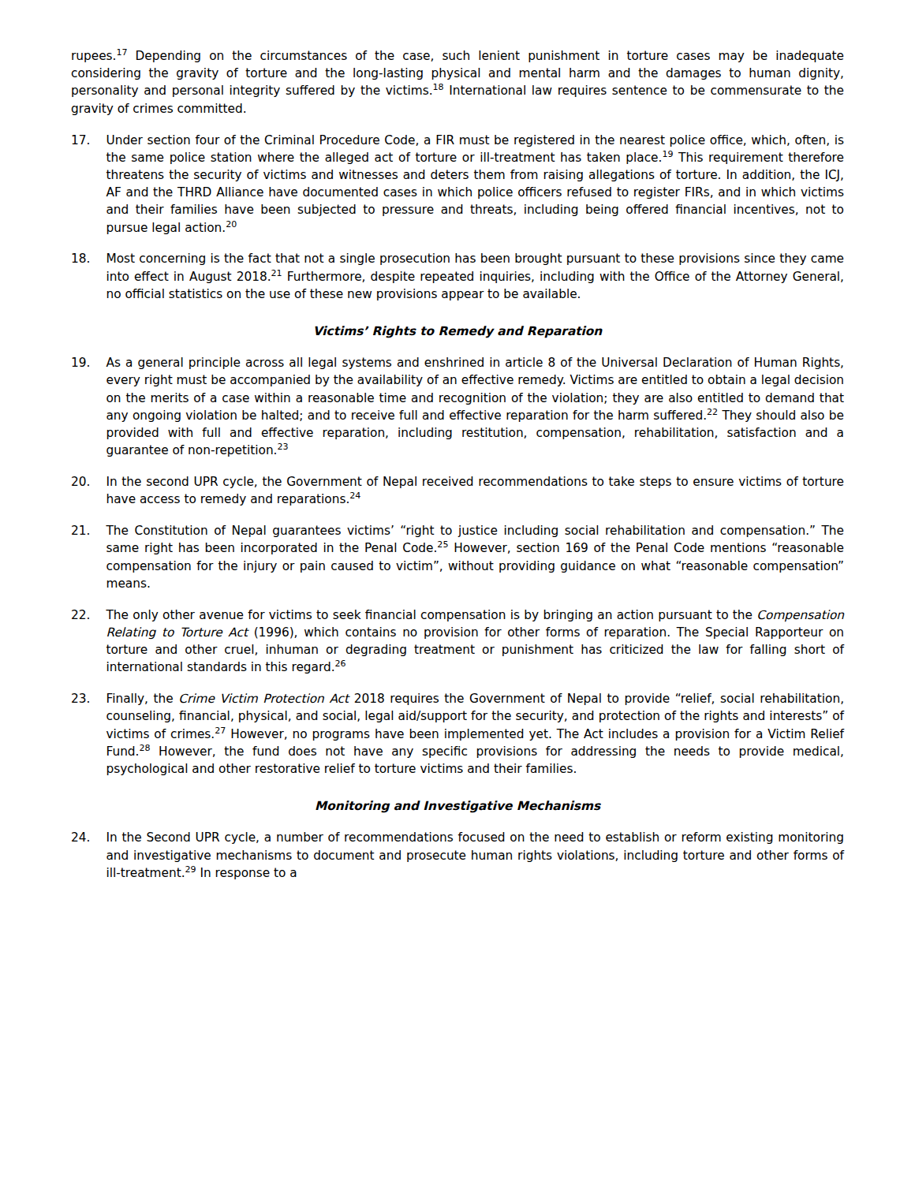rupees.17 Depending on the circumstances of the case, such lenient punishment in torture cases may be inadequate considering the gravity of torture and the long-lasting physical and mental harm and the damages to human dignity, personality and personal integrity suffered by the victims.18 International law requires sentence to be commensurate to the gravity of crimes committed.
17.
Under section four of the Criminal Procedure Code, a FIR must be registered in the nearest police office, which, often, is the same police station where the alleged act of torture or ill-treatment has taken place.19 This requirement therefore threatens the security of victims and witnesses and deters them from raising allegations of torture. In addition, the ICJ, AF and the THRD Alliance have documented cases in which police officers refused to register FIRs, and in which victims and their families have been subjected to pressure and threats, including being offered financial incentives, not to pursue legal action.20
18.
Most concerning is the fact that not a single prosecution has been brought pursuant to these provisions since they came into effect in August 2018.21 Furthermore, despite repeated inquiries, including with the Office of the Attorney General, no official statistics on the use of these new provisions appear to be available.
Victims’ Rights to Remedy and Reparation
19.
As a general principle across all legal systems and enshrined in article 8 of the Universal Declaration of Human Rights, every right must be accompanied by the availability of an effective remedy. Victims are entitled to obtain a legal decision on the merits of a case within a reasonable time and recognition of the violation; they are also entitled to demand that any ongoing violation be halted; and to receive full and effective reparation for the harm suffered.22 They should also be provided with full and effective reparation, including restitution, compensation, rehabilitation, satisfaction and a guarantee of non-repetition.23
20.
In the second UPR cycle, the Government of Nepal received recommendations to take steps to ensure victims of torture have access to remedy and reparations.24
21.
The Constitution of Nepal guarantees victims’ “right to justice including social rehabilitation and compensation.” The same right has been incorporated in the Penal Code.25 However, section 169 of the Penal Code mentions “reasonable compensation for the injury or pain caused to victim”, without providing guidance on what “reasonable compensation” means.
22.
The only other avenue for victims to seek financial compensation is by bringing an action pursuant to the Compensation Relating to Torture Act (1996), which contains no provision for other forms of reparation. The Special Rapporteur on torture and other cruel, inhuman or degrading treatment or punishment has criticized the law for falling short of international standards in this regard.26
23.
Finally, the Crime Victim Protection Act 2018 requires the Government of Nepal to provide “relief, social rehabilitation, counseling, financial, physical, and social, legal aid/support for the security, and protection of the rights and interests” of victims of crimes.27 However, no programs have been implemented yet. The Act includes a provision for a Victim Relief Fund.28 However, the fund does not have any specific provisions for addressing the needs to provide medical, psychological and other restorative relief to torture victims and their families.
Monitoring and Investigative Mechanisms
24.
In the Second UPR cycle, a number of recommendations focused on the need to establish or reform existing monitoring and investigative mechanisms to document and prosecute human rights violations, including torture and other forms of ill-treatment.29 In response to a